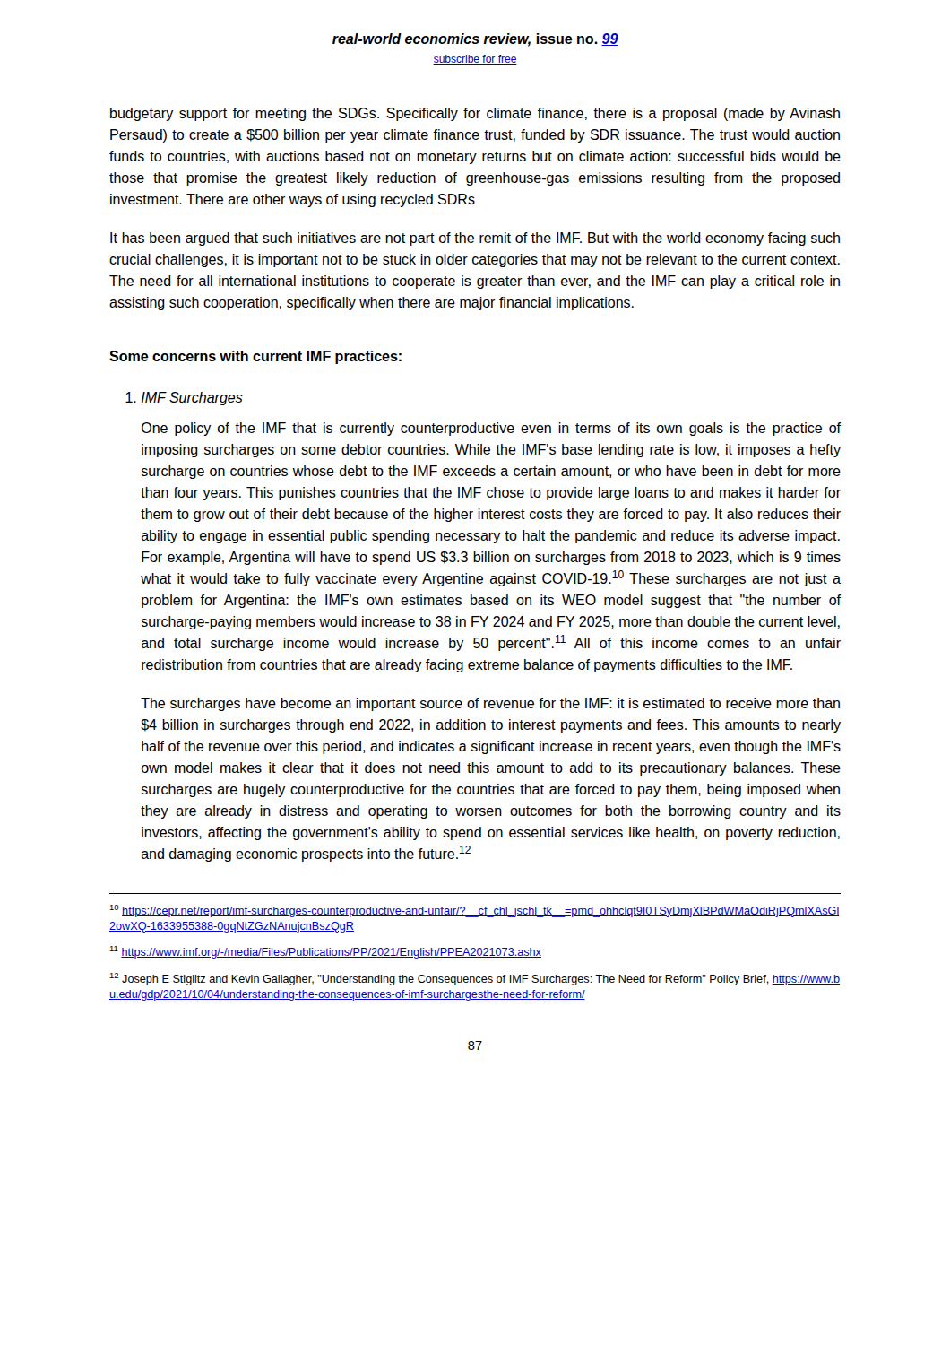real-world economics review, issue no. 99
subscribe for free
budgetary support for meeting the SDGs. Specifically for climate finance, there is a proposal (made by Avinash Persaud) to create a $500 billion per year climate finance trust, funded by SDR issuance. The trust would auction funds to countries, with auctions based not on monetary returns but on climate action: successful bids would be those that promise the greatest likely reduction of greenhouse-gas emissions resulting from the proposed investment. There are other ways of using recycled SDRs
It has been argued that such initiatives are not part of the remit of the IMF. But with the world economy facing such crucial challenges, it is important not to be stuck in older categories that may not be relevant to the current context. The need for all international institutions to cooperate is greater than ever, and the IMF can play a critical role in assisting such cooperation, specifically when there are major financial implications.
Some concerns with current IMF practices:
IMF Surcharges
One policy of the IMF that is currently counterproductive even in terms of its own goals is the practice of imposing surcharges on some debtor countries. While the IMF's base lending rate is low, it imposes a hefty surcharge on countries whose debt to the IMF exceeds a certain amount, or who have been in debt for more than four years. This punishes countries that the IMF chose to provide large loans to and makes it harder for them to grow out of their debt because of the higher interest costs they are forced to pay. It also reduces their ability to engage in essential public spending necessary to halt the pandemic and reduce its adverse impact. For example, Argentina will have to spend US $3.3 billion on surcharges from 2018 to 2023, which is 9 times what it would take to fully vaccinate every Argentine against COVID-19.10 These surcharges are not just a problem for Argentina: the IMF's own estimates based on its WEO model suggest that "the number of surcharge-paying members would increase to 38 in FY 2024 and FY 2025, more than double the current level, and total surcharge income would increase by 50 percent".11 All of this income comes to an unfair redistribution from countries that are already facing extreme balance of payments difficulties to the IMF.
The surcharges have become an important source of revenue for the IMF: it is estimated to receive more than $4 billion in surcharges through end 2022, in addition to interest payments and fees. This amounts to nearly half of the revenue over this period, and indicates a significant increase in recent years, even though the IMF's own model makes it clear that it does not need this amount to add to its precautionary balances. These surcharges are hugely counterproductive for the countries that are forced to pay them, being imposed when they are already in distress and operating to worsen outcomes for both the borrowing country and its investors, affecting the government's ability to spend on essential services like health, on poverty reduction, and damaging economic prospects into the future.12
10 https://cepr.net/report/imf-surcharges-counterproductive-and-unfair/?__cf_chl_jschl_tk__=pmd_ohhclqt9I0TSyDmjXlBPdWMaOdiRjPQmlXAsGl2owXQ-1633955388-0gqNtZGzNAnujcnBszQgR
11 https://www.imf.org/-/media/Files/Publications/PP/2021/English/PPEA2021073.ashx
12 Joseph E Stiglitz and Kevin Gallagher, "Understanding the Consequences of IMF Surcharges: The Need for Reform" Policy Brief, https://www.bu.edu/gdp/2021/10/04/understanding-the-consequences-of-imf-surchargesthe-need-for-reform/
87